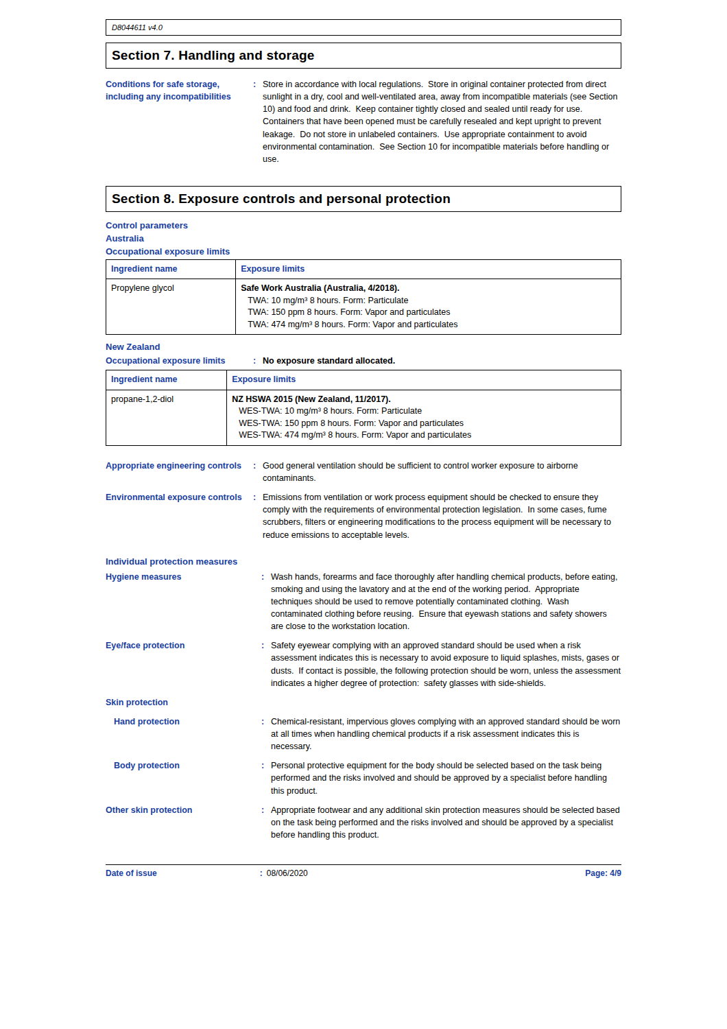D8044611 v4.0
Section 7. Handling and storage
| Conditions for safe storage, including any incompatibilities | : | Store in accordance with local regulations. Store in original container protected from direct sunlight in a dry, cool and well-ventilated area, away from incompatible materials (see Section 10) and food and drink. Keep container tightly closed and sealed until ready for use. Containers that have been opened must be carefully resealed and kept upright to prevent leakage. Do not store in unlabeled containers. Use appropriate containment to avoid environmental contamination. See Section 10 for incompatible materials before handling or use. |
Section 8. Exposure controls and personal protection
Control parameters
Australia
Occupational exposure limits
| Ingredient name | Exposure limits |
| --- | --- |
| Propylene glycol | Safe Work Australia (Australia, 4/2018). TWA: 10 mg/m³ 8 hours. Form: Particulate TWA: 150 ppm 8 hours. Form: Vapor and particulates TWA: 474 mg/m³ 8 hours. Form: Vapor and particulates |
New Zealand
Occupational exposure limits: No exposure standard allocated.
| Ingredient name | Exposure limits |
| --- | --- |
| propane-1,2-diol | NZ HSWA 2015 (New Zealand, 11/2017). WES-TWA: 10 mg/m³ 8 hours. Form: Particulate WES-TWA: 150 ppm 8 hours. Form: Vapor and particulates WES-TWA: 474 mg/m³ 8 hours. Form: Vapor and particulates |
| Appropriate engineering controls | : | Good general ventilation should be sufficient to control worker exposure to airborne contaminants. |
| Environmental exposure controls | : | Emissions from ventilation or work process equipment should be checked to ensure they comply with the requirements of environmental protection legislation. In some cases, fume scrubbers, filters or engineering modifications to the process equipment will be necessary to reduce emissions to acceptable levels. |
Individual protection measures
| Hygiene measures | : | Wash hands, forearms and face thoroughly after handling chemical products, before eating, smoking and using the lavatory and at the end of the working period. Appropriate techniques should be used to remove potentially contaminated clothing. Wash contaminated clothing before reusing. Ensure that eyewash stations and safety showers are close to the workstation location. |
| Eye/face protection | : | Safety eyewear complying with an approved standard should be used when a risk assessment indicates this is necessary to avoid exposure to liquid splashes, mists, gases or dusts. If contact is possible, the following protection should be worn, unless the assessment indicates a higher degree of protection: safety glasses with side-shields. |
| Skin protection | | |
| Hand protection | : | Chemical-resistant, impervious gloves complying with an approved standard should be worn at all times when handling chemical products if a risk assessment indicates this is necessary. |
| Body protection | : | Personal protective equipment for the body should be selected based on the task being performed and the risks involved and should be approved by a specialist before handling this product. |
| Other skin protection | : | Appropriate footwear and any additional skin protection measures should be selected based on the task being performed and the risks involved and should be approved by a specialist before handling this product. |
Date of issue
: 08/06/2020
Page: 4/9